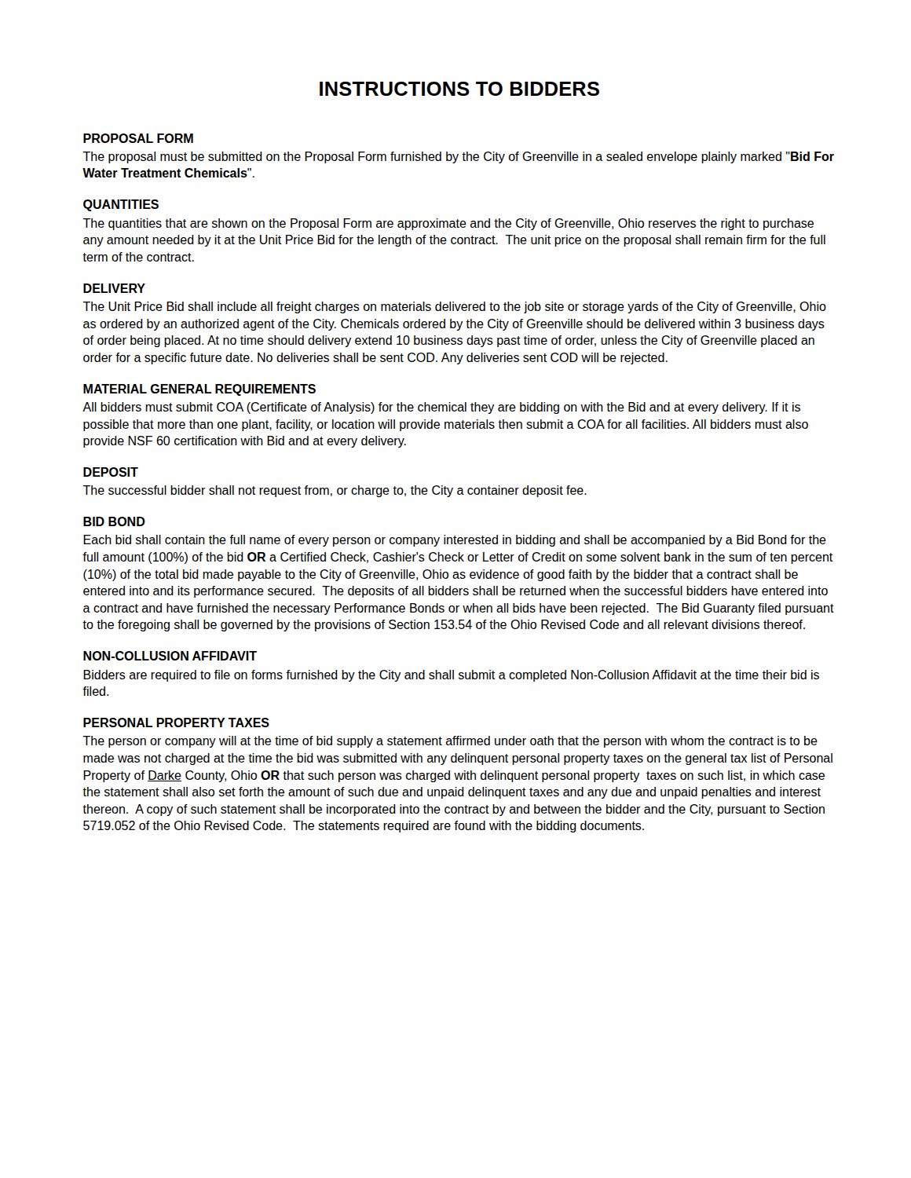INSTRUCTIONS TO BIDDERS
Proposal Form
The proposal must be submitted on the Proposal Form furnished by the City of Greenville in a sealed envelope plainly marked "Bid For Water Treatment Chemicals".
Quantities
The quantities that are shown on the Proposal Form are approximate and the City of Greenville, Ohio reserves the right to purchase any amount needed by it at the Unit Price Bid for the length of the contract. The unit price on the proposal shall remain firm for the full term of the contract.
Delivery
The Unit Price Bid shall include all freight charges on materials delivered to the job site or storage yards of the City of Greenville, Ohio as ordered by an authorized agent of the City. Chemicals ordered by the City of Greenville should be delivered within 3 business days of order being placed. At no time should delivery extend 10 business days past time of order, unless the City of Greenville placed an order for a specific future date. No deliveries shall be sent COD. Any deliveries sent COD will be rejected.
Material General Requirements
All bidders must submit COA (Certificate of Analysis) for the chemical they are bidding on with the Bid and at every delivery. If it is possible that more than one plant, facility, or location will provide materials then submit a COA for all facilities. All bidders must also provide NSF 60 certification with Bid and at every delivery.
Deposit
The successful bidder shall not request from, or charge to, the City a container deposit fee.
Bid Bond
Each bid shall contain the full name of every person or company interested in bidding and shall be accompanied by a Bid Bond for the full amount (100%) of the bid OR a Certified Check, Cashier's Check or Letter of Credit on some solvent bank in the sum of ten percent (10%) of the total bid made payable to the City of Greenville, Ohio as evidence of good faith by the bidder that a contract shall be entered into and its performance secured. The deposits of all bidders shall be returned when the successful bidders have entered into a contract and have furnished the necessary Performance Bonds or when all bids have been rejected. The Bid Guaranty filed pursuant to the foregoing shall be governed by the provisions of Section 153.54 of the Ohio Revised Code and all relevant divisions thereof.
Non-Collusion Affidavit
Bidders are required to file on forms furnished by the City and shall submit a completed Non-Collusion Affidavit at the time their bid is filed.
Personal Property Taxes
The person or company will at the time of bid supply a statement affirmed under oath that the person with whom the contract is to be made was not charged at the time the bid was submitted with any delinquent personal property taxes on the general tax list of Personal Property of Darke County, Ohio OR that such person was charged with delinquent personal property taxes on such list, in which case the statement shall also set forth the amount of such due and unpaid delinquent taxes and any due and unpaid penalties and interest thereon. A copy of such statement shall be incorporated into the contract by and between the bidder and the City, pursuant to Section 5719.052 of the Ohio Revised Code. The statements required are found with the bidding documents.